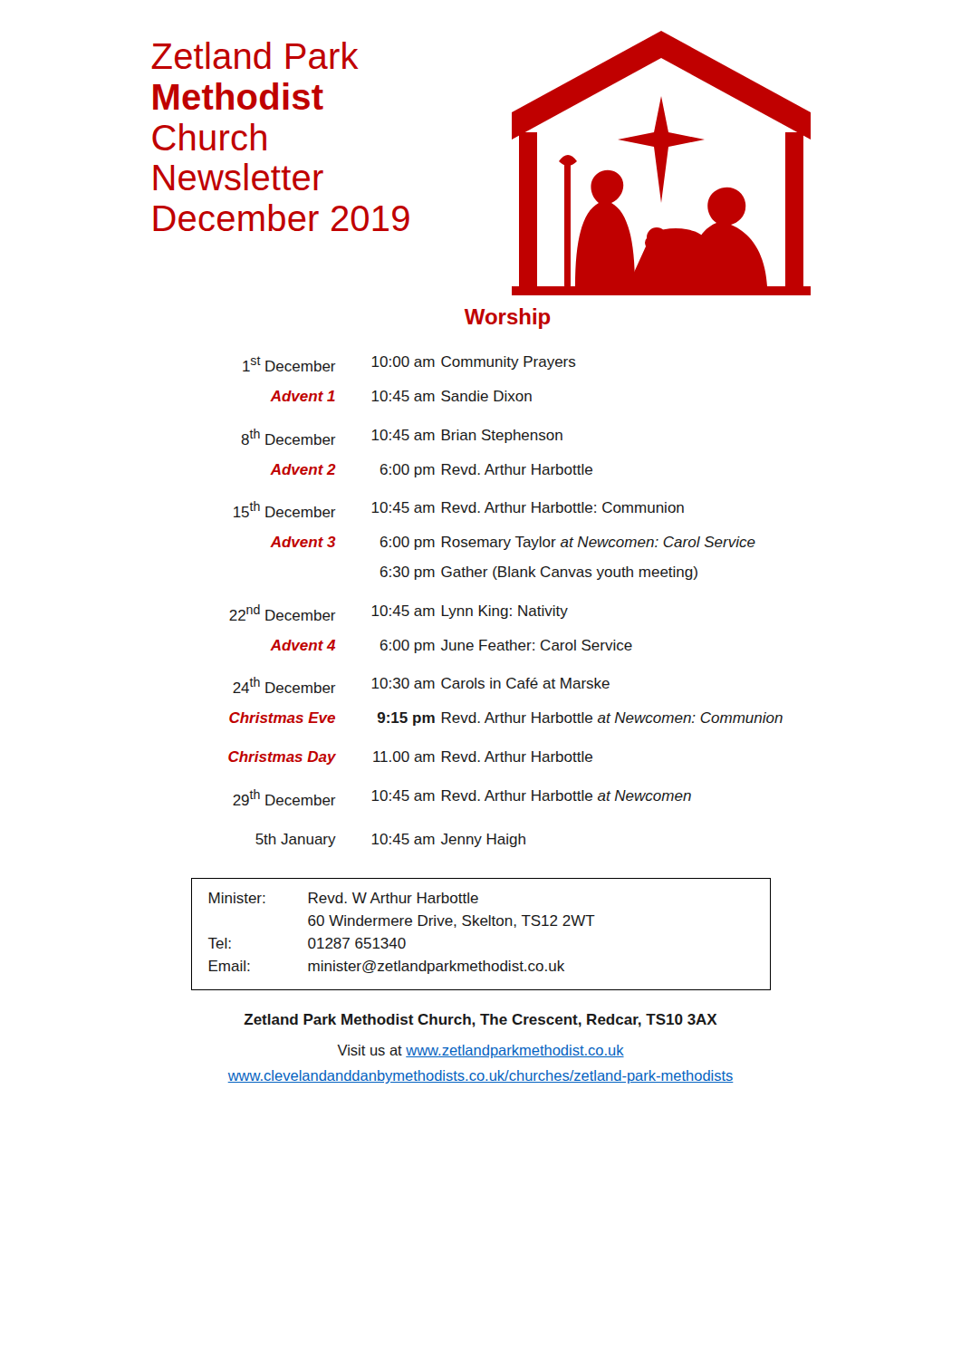Zetland Park
Methodist
Church
Newsletter
December 2019
Stylised nativity scene: stable roof, star, Mary, Joseph and manger
Worship
| 1 st December | 10:00 am | Community Prayers |
| Advent 1 | 10:45 am | Sandie Dixon |
| 8 th December | 10:45 am | Brian Stephenson |
| Advent 2 | 6:00 pm | Revd. Arthur Harbottle |
| 15 th December | 10:45 am | Revd. Arthur Harbottle: Communion |
| Advent 3 | 6:00 pm | Rosemary Taylor at Newcomen: Carol Service |
| | 6:30 pm | Gather (Blank Canvas youth meeting) |
| 22 nd December | 10:45 am | Lynn King: Nativity |
| Advent 4 | 6:00 pm | June Feather: Carol Service |
| 24 th December | 10:30 am | Carols in Café at Marske |
| Christmas Eve | 9:15 pm | Revd. Arthur Harbottle at Newcomen: Communion |
| Christmas Day | 11.00 am | Revd. Arthur Harbottle |
| 29 th December | 10:45 am | Revd. Arthur Harbottle at Newcomen |
| 5th January | 10:45 am | Jenny Haigh |
| Minister: | Revd. W Arthur Harbottle |
| | 60 Windermere Drive, Skelton, TS12 2WT |
| Tel: | 01287 651340 |
| Email: | minister@zetlandparkmethodist.co.uk |
Zetland Park Methodist Church, The Crescent, Redcar, TS10 3AX
Visit us at www.zetlandparkmethodist.co.uk
www.clevelandanddanbymethodists.co.uk/churches/zetland-park-methodists